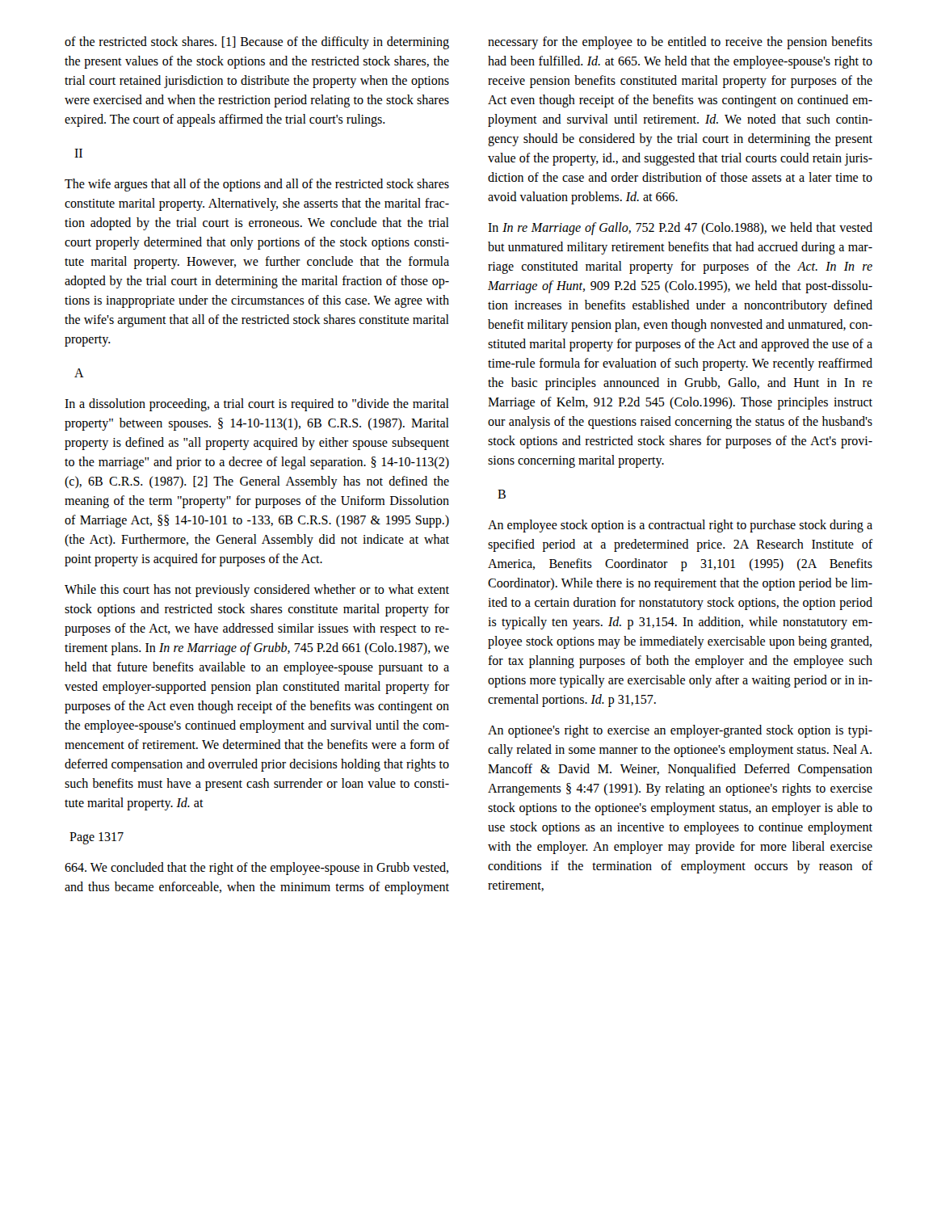of the restricted stock shares. [1] Because of the difficulty in determining the present values of the stock options and the restricted stock shares, the trial court retained jurisdiction to distribute the property when the options were exercised and when the restriction period relating to the stock shares expired. The court of appeals affirmed the trial court's rulings.
II
The wife argues that all of the options and all of the restricted stock shares constitute marital property. Alternatively, she asserts that the marital fraction adopted by the trial court is erroneous. We conclude that the trial court properly determined that only portions of the stock options constitute marital property. However, we further conclude that the formula adopted by the trial court in determining the marital fraction of those options is inappropriate under the circumstances of this case. We agree with the wife's argument that all of the restricted stock shares constitute marital property.
A
In a dissolution proceeding, a trial court is required to "divide the marital property" between spouses. § 14-10-113(1), 6B C.R.S. (1987). Marital property is defined as "all property acquired by either spouse subsequent to the marriage" and prior to a decree of legal separation. § 14-10-113(2)(c), 6B C.R.S. (1987). [2] The General Assembly has not defined the meaning of the term "property" for purposes of the Uniform Dissolution of Marriage Act, §§ 14-10-101 to -133, 6B C.R.S. (1987 & 1995 Supp.) (the Act). Furthermore, the General Assembly did not indicate at what point property is acquired for purposes of the Act.
While this court has not previously considered whether or to what extent stock options and restricted stock shares constitute marital property for purposes of the Act, we have addressed similar issues with respect to retirement plans. In In re Marriage of Grubb, 745 P.2d 661 (Colo.1987), we held that future benefits available to an employee-spouse pursuant to a vested employer-supported pension plan constituted marital property for purposes of the Act even though receipt of the benefits was contingent on the employee-spouse's continued employment and survival until the commencement of retirement. We determined that the benefits were a form of deferred compensation and overruled prior decisions holding that rights to such benefits must have a present cash surrender or loan value to constitute marital property. Id. at
Page 1317
664. We concluded that the right of the employee-spouse in Grubb vested, and thus became enforceable, when the minimum terms of employment necessary for the employee to be entitled to receive the pension benefits had been fulfilled. Id. at 665. We held that the employee-spouse's right to receive pension benefits constituted marital property for purposes of the Act even though receipt of the benefits was contingent on continued employment and survival until retirement. Id. We noted that such contingency should be considered by the trial court in determining the present value of the property, id., and suggested that trial courts could retain jurisdiction of the case and order distribution of those assets at a later time to avoid valuation problems. Id. at 666.
In In re Marriage of Gallo, 752 P.2d 47 (Colo.1988), we held that vested but unmatured military retirement benefits that had accrued during a marriage constituted marital property for purposes of the Act. In In re Marriage of Hunt, 909 P.2d 525 (Colo.1995), we held that post-dissolution increases in benefits established under a noncontributory defined benefit military pension plan, even though nonvested and unmatured, constituted marital property for purposes of the Act and approved the use of a time-rule formula for evaluation of such property. We recently reaffirmed the basic principles announced in Grubb, Gallo, and Hunt in In re Marriage of Kelm, 912 P.2d 545 (Colo.1996). Those principles instruct our analysis of the questions raised concerning the status of the husband's stock options and restricted stock shares for purposes of the Act's provisions concerning marital property.
B
An employee stock option is a contractual right to purchase stock during a specified period at a predetermined price. 2A Research Institute of America, Benefits Coordinator p 31,101 (1995) (2A Benefits Coordinator). While there is no requirement that the option period be limited to a certain duration for nonstatutory stock options, the option period is typically ten years. Id. p 31,154. In addition, while nonstatutory employee stock options may be immediately exercisable upon being granted, for tax planning purposes of both the employer and the employee such options more typically are exercisable only after a waiting period or in incremental portions. Id. p 31,157.
An optionee's right to exercise an employer-granted stock option is typically related in some manner to the optionee's employment status. Neal A. Mancoff & David M. Weiner, Nonqualified Deferred Compensation Arrangements § 4:47 (1991). By relating an optionee's rights to exercise stock options to the optionee's employment status, an employer is able to use stock options as an incentive to employees to continue employment with the employer. An employer may provide for more liberal exercise conditions if the termination of employment occurs by reason of retirement,